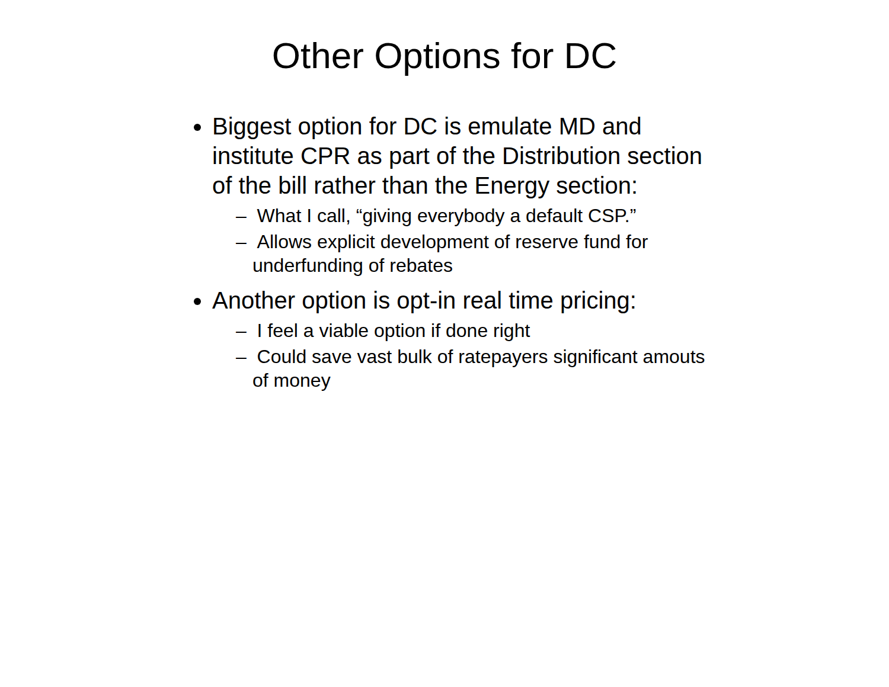Other Options for DC
Biggest option for DC is emulate MD and institute CPR as part of the Distribution section of the bill rather than the Energy section:
What I call, “giving everybody a default CSP.”
Allows explicit development of reserve fund for underfunding of rebates
Another option is opt-in real time pricing:
I feel a viable option if done right
Could save vast bulk of ratepayers significant amouts of money